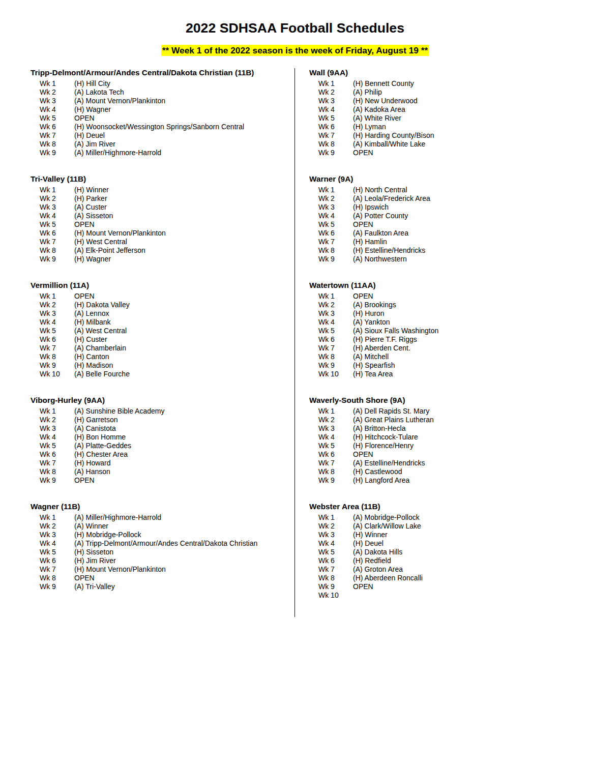2022 SDHSAA Football Schedules
** Week 1 of the 2022 season is the week of Friday, August 19 **
Tripp-Delmont/Armour/Andes Central/Dakota Christian (11B)
| Wk 1 | (H) Hill City |
| Wk 2 | (A) Lakota Tech |
| Wk 3 | (A) Mount Vernon/Plankinton |
| Wk 4 | (H) Wagner |
| Wk 5 | OPEN |
| Wk 6 | (H) Woonsocket/Wessington Springs/Sanborn Central |
| Wk 7 | (H) Deuel |
| Wk 8 | (A) Jim River |
| Wk 9 | (A) Miller/Highmore-Harrold |
Tri-Valley (11B)
| Wk 1 | (H) Winner |
| Wk 2 | (H) Parker |
| Wk 3 | (A) Custer |
| Wk 4 | (A) Sisseton |
| Wk 5 | OPEN |
| Wk 6 | (H) Mount Vernon/Plankinton |
| Wk 7 | (H) West Central |
| Wk 8 | (A) Elk-Point Jefferson |
| Wk 9 | (H) Wagner |
Vermillion (11A)
| Wk 1 | OPEN |
| Wk 2 | (H) Dakota Valley |
| Wk 3 | (A) Lennox |
| Wk 4 | (H) Milbank |
| Wk 5 | (A) West Central |
| Wk 6 | (H) Custer |
| Wk 7 | (A) Chamberlain |
| Wk 8 | (H) Canton |
| Wk 9 | (H) Madison |
| Wk 10 | (A) Belle Fourche |
Viborg-Hurley (9AA)
| Wk 1 | (A) Sunshine Bible Academy |
| Wk 2 | (H) Garretson |
| Wk 3 | (A) Canistota |
| Wk 4 | (H) Bon Homme |
| Wk 5 | (A) Platte-Geddes |
| Wk 6 | (H) Chester Area |
| Wk 7 | (H) Howard |
| Wk 8 | (A) Hanson |
| Wk 9 | OPEN |
Wagner (11B)
| Wk 1 | (A) Miller/Highmore-Harrold |
| Wk 2 | (A) Winner |
| Wk 3 | (H) Mobridge-Pollock |
| Wk 4 | (A) Tripp-Delmont/Armour/Andes Central/Dakota Christian |
| Wk 5 | (H) Sisseton |
| Wk 6 | (H) Jim River |
| Wk 7 | (H) Mount Vernon/Plankinton |
| Wk 8 | OPEN |
| Wk 9 | (A) Tri-Valley |
Wall (9AA)
| Wk 1 | (H) Bennett County |
| Wk 2 | (A) Philip |
| Wk 3 | (H) New Underwood |
| Wk 4 | (A) Kadoka Area |
| Wk 5 | (A) White River |
| Wk 6 | (H) Lyman |
| Wk 7 | (H) Harding County/Bison |
| Wk 8 | (A) Kimball/White Lake |
| Wk 9 | OPEN |
Warner (9A)
| Wk 1 | (H) North Central |
| Wk 2 | (A) Leola/Frederick Area |
| Wk 3 | (H) Ipswich |
| Wk 4 | (A) Potter County |
| Wk 5 | OPEN |
| Wk 6 | (A) Faulkton Area |
| Wk 7 | (H) Hamlin |
| Wk 8 | (H) Estelline/Hendricks |
| Wk 9 | (A) Northwestern |
Watertown (11AA)
| Wk 1 | OPEN |
| Wk 2 | (A) Brookings |
| Wk 3 | (H) Huron |
| Wk 4 | (A) Yankton |
| Wk 5 | (A) Sioux Falls Washington |
| Wk 6 | (H) Pierre T.F. Riggs |
| Wk 7 | (H) Aberden Cent. |
| Wk 8 | (A) Mitchell |
| Wk 9 | (H) Spearfish |
| Wk 10 | (H) Tea Area |
Waverly-South Shore (9A)
| Wk 1 | (A) Dell Rapids St. Mary |
| Wk 2 | (A) Great Plains Lutheran |
| Wk 3 | (A) Britton-Hecla |
| Wk 4 | (H) Hitchcock-Tulare |
| Wk 5 | (H) Florence/Henry |
| Wk 6 | OPEN |
| Wk 7 | (A) Estelline/Hendricks |
| Wk 8 | (H) Castlewood |
| Wk 9 | (H) Langford Area |
Webster Area (11B)
| Wk 1 | (A) Mobridge-Pollock |
| Wk 2 | (A) Clark/Willow Lake |
| Wk 3 | (H) Winner |
| Wk 4 | (H) Deuel |
| Wk 5 | (A) Dakota Hills |
| Wk 6 | (H) Redfield |
| Wk 7 | (A) Groton Area |
| Wk 8 | (H) Aberdeen Roncalli |
| Wk 9 | OPEN |
| Wk 10 | |